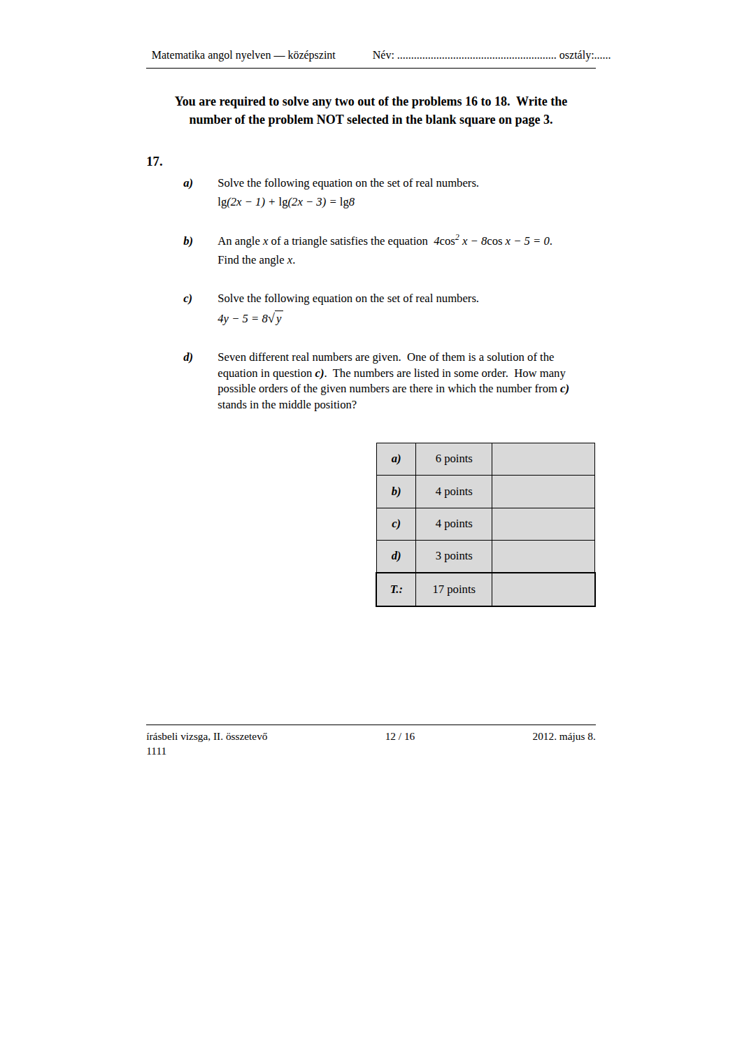Matematika angol nyelven — középszint
Név: ......................................................... osztály:......
You are required to solve any two out of the problems 16 to 18. Write the number of the problem NOT selected in the blank square on page 3.
17.
a)
Solve the following equation on the set of real numbers.
lg(2x − 1) + lg(2x − 3) = lg8
b)
An angle x of a triangle satisfies the equation 4cos2 x − 8cos x − 5 = 0.
Find the angle x.
c)
Solve the following equation on the set of real numbers.
4y − 5 = 8y
d)
Seven different real numbers are given. One of them is a solution of the equation in question c). The numbers are listed in some order. How many possible orders of the given numbers are there in which the number from c) stands in the middle position?
| a) | 6 points | |
| b) | 4 points | |
| c) | 4 points | |
| d) | 3 points | |
| T.: | 17 points | |
írásbeli vizsga, II. összetevő
1111
12 / 16
2012. május 8.